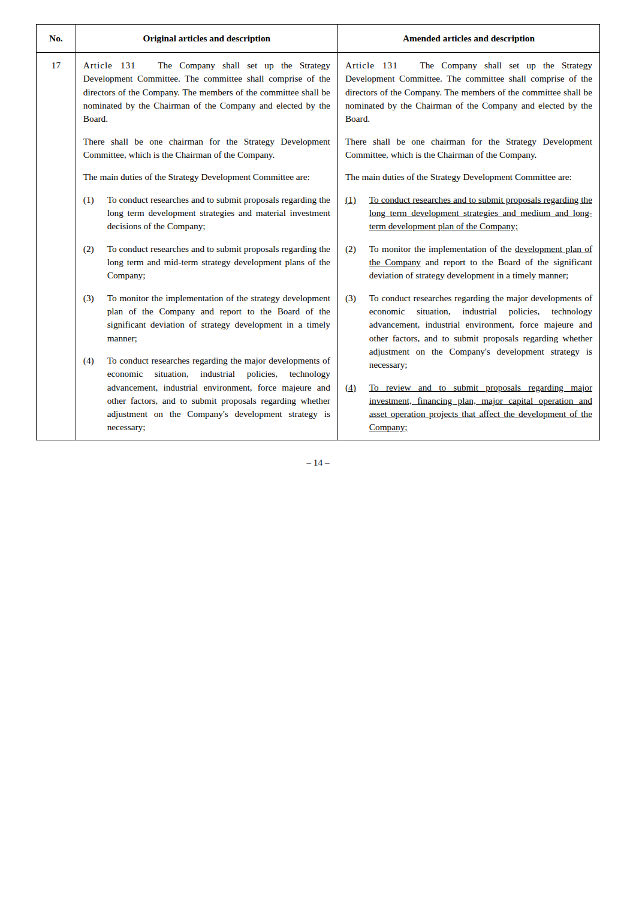| No. | Original articles and description | Amended articles and description |
| --- | --- | --- |
| 17 | Article 131 The Company shall set up the Strategy Development Committee. The committee shall comprise of the directors of the Company. The members of the committee shall be nominated by the Chairman of the Company and elected by the Board. There shall be one chairman for the Strategy Development Committee, which is the Chairman of the Company. The main duties of the Strategy Development Committee are: (1) To conduct researches and to submit proposals regarding the long term development strategies and material investment decisions of the Company; (2) To conduct researches and to submit proposals regarding the long term and mid-term strategy development plans of the Company; (3) To monitor the implementation of the strategy development plan of the Company and report to the Board of the significant deviation of strategy development in a timely manner; (4) To conduct researches regarding the major developments of economic situation, industrial policies, technology advancement, industrial environment, force majeure and other factors, and to submit proposals regarding whether adjustment on the Company's development strategy is necessary; | Article 131 The Company shall set up the Strategy Development Committee. The committee shall comprise of the directors of the Company. The members of the committee shall be nominated by the Chairman of the Company and elected by the Board. There shall be one chairman for the Strategy Development Committee, which is the Chairman of the Company. The main duties of the Strategy Development Committee are: (1) To conduct researches and to submit proposals regarding the long term development strategies and medium and long-term development plan of the Company; (2) To monitor the implementation of the development plan of the Company and report to the Board of the significant deviation of strategy development in a timely manner; (3) To conduct researches regarding the major developments of economic situation, industrial policies, technology advancement, industrial environment, force majeure and other factors, and to submit proposals regarding whether adjustment on the Company's development strategy is necessary; (4) To review and to submit proposals regarding major investment, financing plan, major capital operation and asset operation projects that affect the development of the Company; |
– 14 –